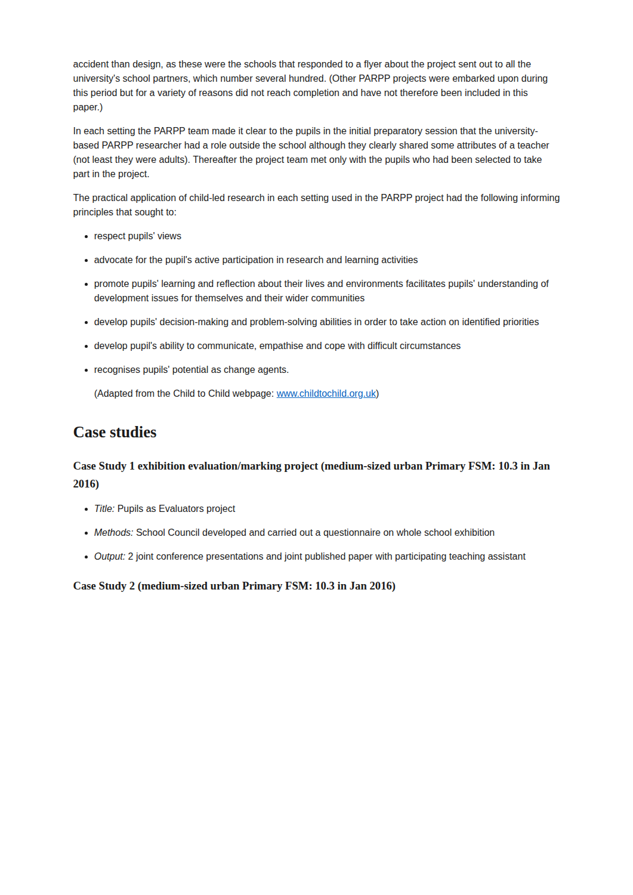accident than design, as these were the schools that responded to a flyer about the project sent out to all the university's school partners, which number several hundred. (Other PARPP projects were embarked upon during this period but for a variety of reasons did not reach completion and have not therefore been included in this paper.)
In each setting the PARPP team made it clear to the pupils in the initial preparatory session that the university-based PARPP researcher had a role outside the school although they clearly shared some attributes of a teacher (not least they were adults). Thereafter the project team met only with the pupils who had been selected to take part in the project.
The practical application of child-led research in each setting used in the PARPP project had the following informing principles that sought to:
respect pupils' views
advocate for the pupil's active participation in research and learning activities
promote pupils' learning and reflection about their lives and environments facilitates pupils' understanding of development issues for themselves and their wider communities
develop pupils' decision-making and problem-solving abilities in order to take action on identified priorities
develop pupil's ability to communicate, empathise and cope with difficult circumstances
recognises pupils' potential as change agents.
(Adapted from the Child to Child webpage: www.childtochild.org.uk)
Case studies
Case Study 1 exhibition evaluation/marking project (medium-sized urban Primary FSM: 10.3 in Jan 2016)
Title: Pupils as Evaluators project
Methods: School Council developed and carried out a questionnaire on whole school exhibition
Output: 2 joint conference presentations and joint published paper with participating teaching assistant
Case Study 2 (medium-sized urban Primary FSM: 10.3 in Jan 2016)